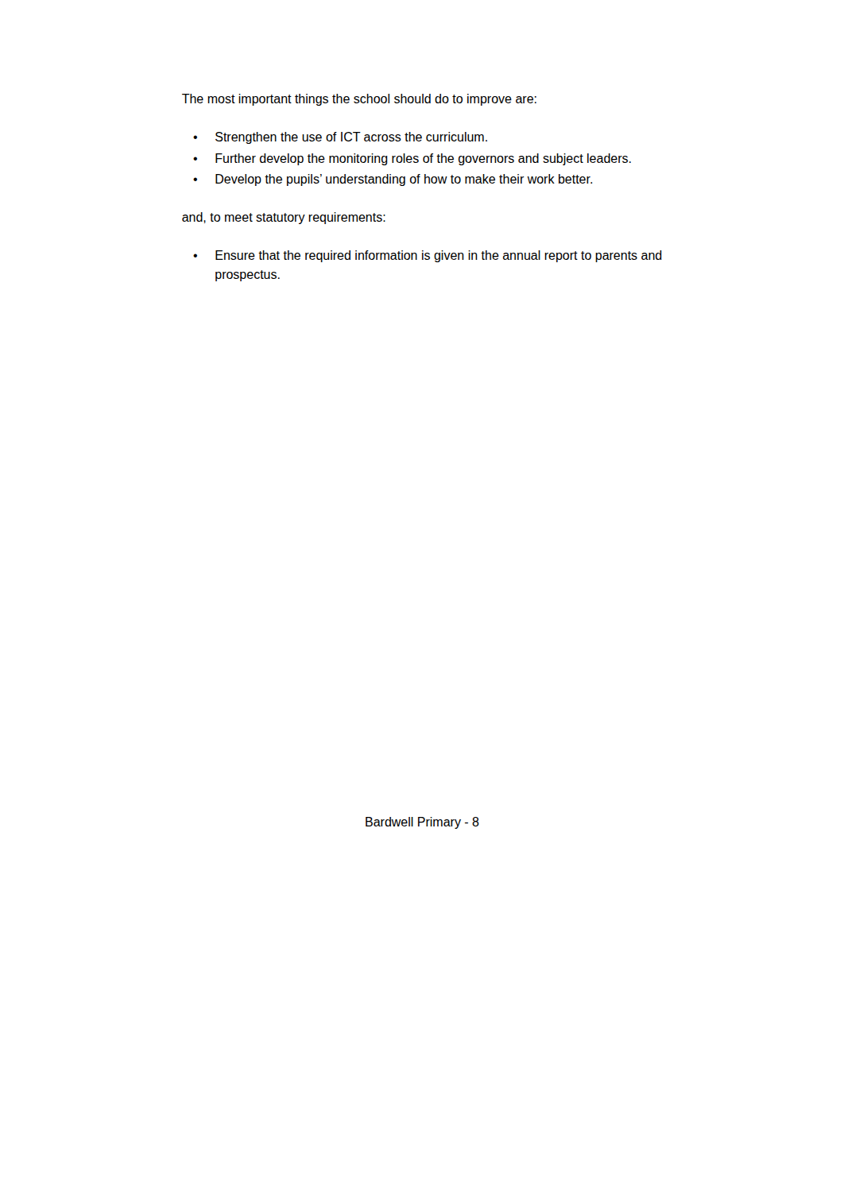The most important things the school should do to improve are:
Strengthen the use of ICT across the curriculum.
Further develop the monitoring roles of the governors and subject leaders.
Develop the pupils’ understanding of how to make their work better.
and, to meet statutory requirements:
Ensure that the required information is given in the annual report to parents and prospectus.
Bardwell Primary - 8